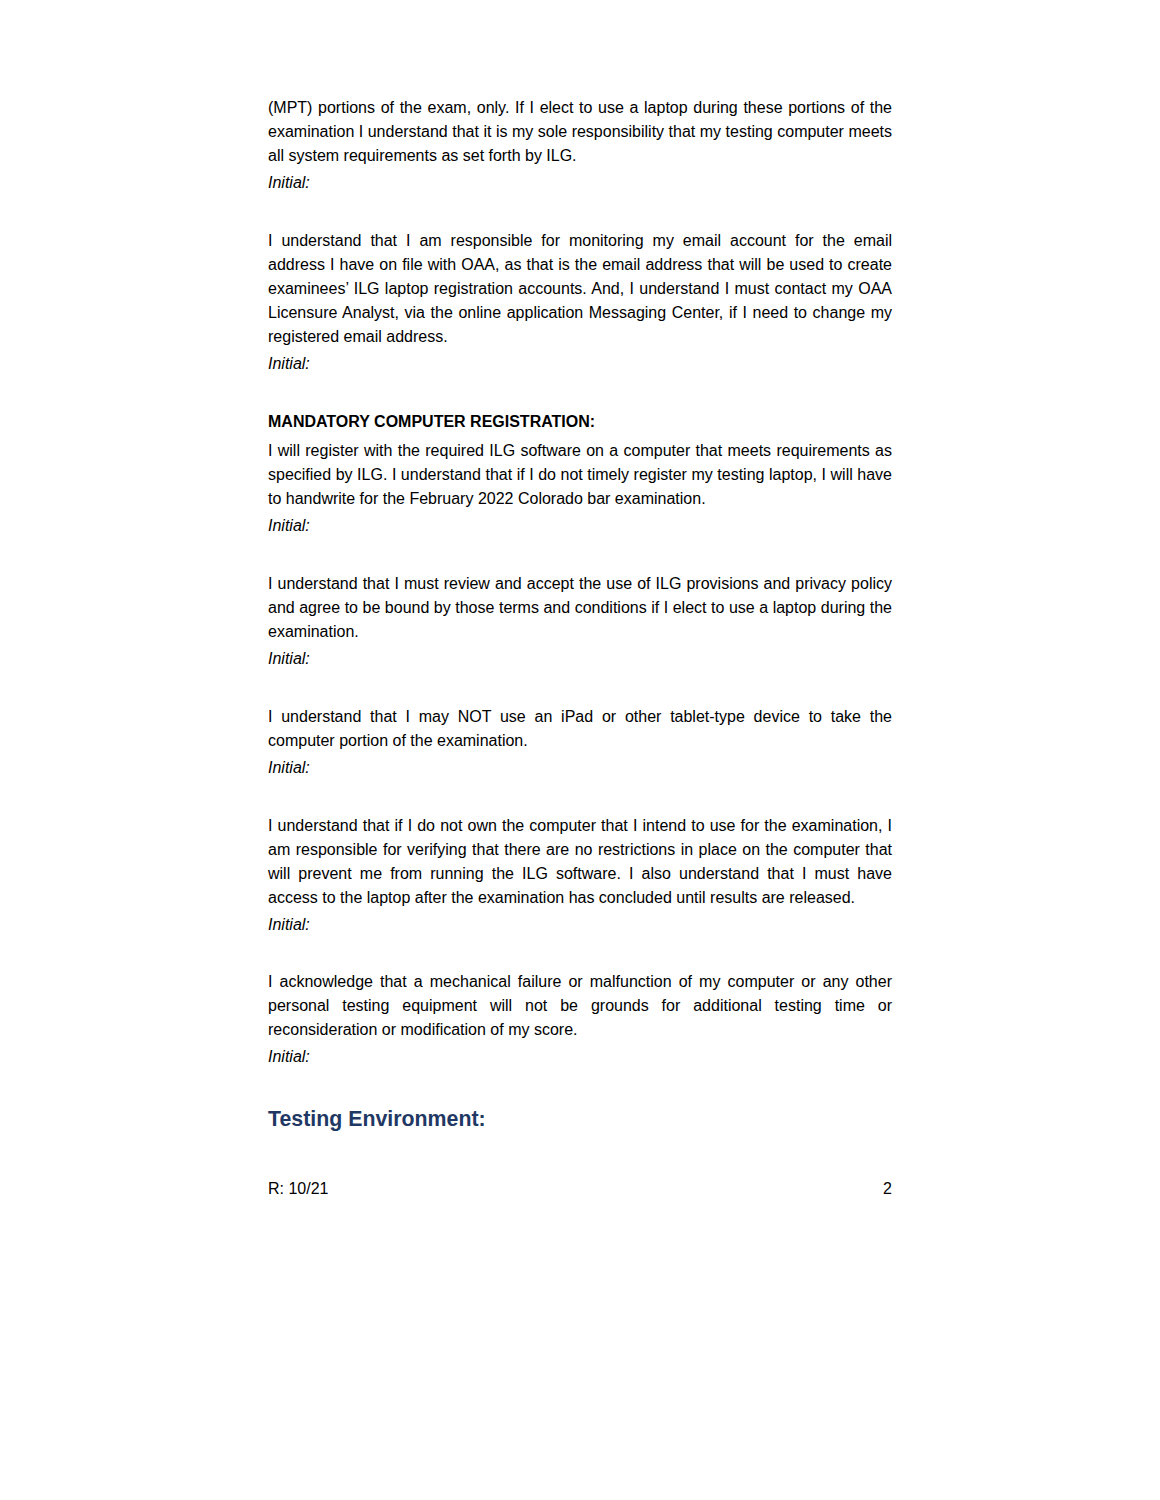(MPT) portions of the exam, only. If I elect to use a laptop during these portions of the examination I understand that it is my sole responsibility that my testing computer meets all system requirements as set forth by ILG.
Initial:
I understand that I am responsible for monitoring my email account for the email address I have on file with OAA, as that is the email address that will be used to create examinees’ ILG laptop registration accounts. And, I understand I must contact my OAA Licensure Analyst, via the online application Messaging Center, if I need to change my registered email address.
Initial:
MANDATORY COMPUTER REGISTRATION:
I will register with the required ILG software on a computer that meets requirements as specified by ILG. I understand that if I do not timely register my testing laptop, I will have to handwrite for the February 2022 Colorado bar examination.
Initial:
I understand that I must review and accept the use of ILG provisions and privacy policy and agree to be bound by those terms and conditions if I elect to use a laptop during the examination.
Initial:
I understand that I may NOT use an iPad or other tablet-type device to take the computer portion of the examination.
Initial:
I understand that if I do not own the computer that I intend to use for the examination, I am responsible for verifying that there are no restrictions in place on the computer that will prevent me from running the ILG software. I also understand that I must have access to the laptop after the examination has concluded until results are released.
Initial:
I acknowledge that a mechanical failure or malfunction of my computer or any other personal testing equipment will not be grounds for additional testing time or reconsideration or modification of my score.
Initial:
Testing Environment:
R: 10/21
2